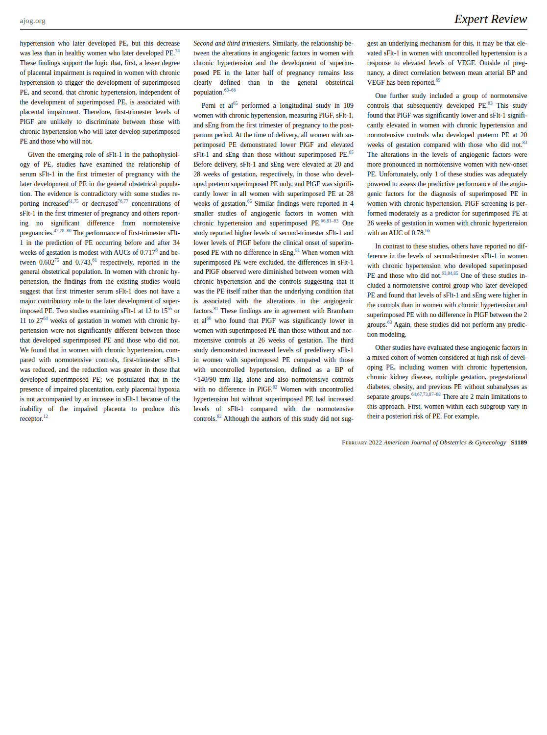ajog.org Expert Review
hypertension who later developed PE, but this decrease was less than in healthy women who later developed PE.74 These findings support the logic that, first, a lesser degree of placental impairment is required in women with chronic hypertension to trigger the development of superimposed PE, and second, that chronic hypertension, independent of the development of superimposed PE, is associated with placental impairment. Therefore, first-trimester levels of PlGF are unlikely to discriminate between those with chronic hypertension who will later develop superimposed PE and those who will not.
Given the emerging role of sFlt-1 in the pathophysiology of PE, studies have examined the relationship of serum sFlt-1 in the first trimester of pregnancy with the later development of PE in the general obstetrical population. The evidence is contradictory with some studies reporting increased61,75 or decreased76,77 concentrations of sFlt-1 in the first trimester of pregnancy and others reporting no significant difference from normotensive pregnancies.47,78–80 The performance of first-trimester sFlt-1 in the prediction of PE occurring before and after 34 weeks of gestation is modest with AUCs of 0.7176 and between 0.60275 and 0.743,61 respectively, reported in the general obstetrical population. In women with chronic hypertension, the findings from the existing studies would suggest that first trimester serum sFlt-1 does not have a major contributory role to the later development of superimposed PE. Two studies examining sFlt-1 at 12 to 1565 or 11 to 2764 weeks of gestation in women with chronic hypertension were not significantly different between those that developed superimposed PE and those who did not. We found that in women with chronic hypertension, compared with normotensive controls, first-trimester sFlt-1 was reduced, and the reduction was greater in those that developed superimposed PE; we postulated that in the presence of impaired placentation, early placental hypoxia is not accompanied by an increase in sFlt-1 because of the inability of the impaired placenta to produce this receptor.12
Second and third trimesters.
Similarly, the relationship between the alterations in angiogenic factors in women with chronic hypertension and the development of superimposed PE in the latter half of pregnancy remains less clearly defined than in the general obstetrical population.63–66
Perni et al65 performed a longitudinal study in 109 women with chronic hypertension, measuring PlGF, sFlt-1, and sEng from the first trimester of pregnancy to the postpartum period. At the time of delivery, all women with superimposed PE demonstrated lower PlGF and elevated sFlt-1 and sEng than those without superimposed PE.65 Before delivery, sFlt-1 and sEng were elevated at 20 and 28 weeks of gestation, respectively, in those who developed preterm superimposed PE only, and PlGF was significantly lower in all women with superimposed PE at 28 weeks of gestation.65 Similar findings were reported in 4 smaller studies of angiogenic factors in women with chronic hypertension and superimposed PE.66,81–83 One study reported higher levels of second-trimester sFlt-1 and lower levels of PlGF before the clinical onset of superimposed PE with no difference in sEng.81 When women with superimposed PE were excluded, the differences in sFlt-1 and PlGF observed were diminished between women with chronic hypertension and the controls suggesting that it was the PE itself rather than the underlying condition that is associated with the alterations in the angiogenic factors.81 These findings are in agreement with Bramham et al66 who found that PlGF was significantly lower in women with superimposed PE than those without and normotensive controls at 26 weeks of gestation. The third study demonstrated increased levels of predelivery sFlt-1 in women with superimposed PE compared with those with uncontrolled hypertension, defined as a BP of <140/90 mm Hg, alone and also normotensive controls with no difference in PlGF.82 Women with uncontrolled hypertension but without superimposed PE had increased levels of sFlt-1 compared with the normotensive controls.82 Although the authors of this study did not suggest an underlying mechanism for this, it may be that elevated sFlt-1 in women with uncontrolled hypertension is a response to elevated levels of VEGF. Outside of pregnancy, a direct correlation between mean arterial BP and VEGF has been reported.69
One further study included a group of normotensive controls that subsequently developed PE.83 This study found that PlGF was significantly lower and sFlt-1 significantly elevated in women with chronic hypertension and normotensive controls who developed preterm PE at 20 weeks of gestation compared with those who did not.83 The alterations in the levels of angiogenic factors were more pronounced in normotensive women with new-onset PE. Unfortunately, only 1 of these studies was adequately powered to assess the predictive performance of the angiogenic factors for the diagnosis of superimposed PE in women with chronic hypertension. PlGF screening is performed moderately as a predictor for superimposed PE at 26 weeks of gestation in women with chronic hypertension with an AUC of 0.78.66
In contrast to these studies, others have reported no difference in the levels of second-trimester sFlt-1 in women with chronic hypertension who developed superimposed PE and those who did not.63,84,85 One of these studies included a normotensive control group who later developed PE and found that levels of sFlt-1 and sEng were higher in the controls than in women with chronic hypertension and superimposed PE with no difference in PlGF between the 2 groups.63 Again, these studies did not perform any prediction modeling.
Other studies have evaluated these angiogenic factors in a mixed cohort of women considered at high risk of developing PE, including women with chronic hypertension, chronic kidney disease, multiple gestation, pregestational diabetes, obesity, and previous PE without subanalyses as separate groups.64,67,73,87–88 There are 2 main limitations to this approach. First, women within each subgroup vary in their a posteriori risk of PE. For example,
February 2022 American Journal of Obstetrics & Gynecology S1189